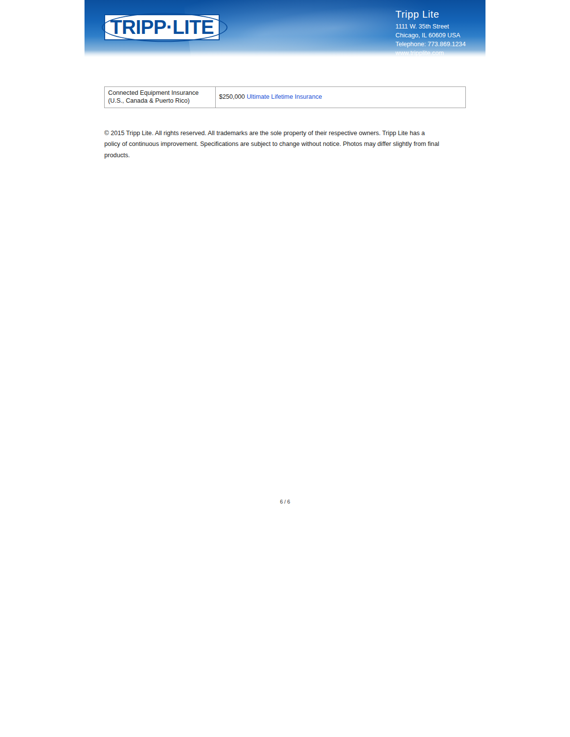TRIPP·LITE
Tripp Lite
1111 W. 35th Street
Chicago, IL 60609 USA
Telephone: 773.869.1234
www.tripplite.com
| Connected Equipment Insurance (U.S., Canada & Puerto Rico) | $250,000 Ultimate Lifetime Insurance |
© 2015 Tripp Lite. All rights reserved. All trademarks are the sole property of their respective owners. Tripp Lite has a policy of continuous improvement. Specifications are subject to change without notice. Photos may differ slightly from final products.
6 / 6